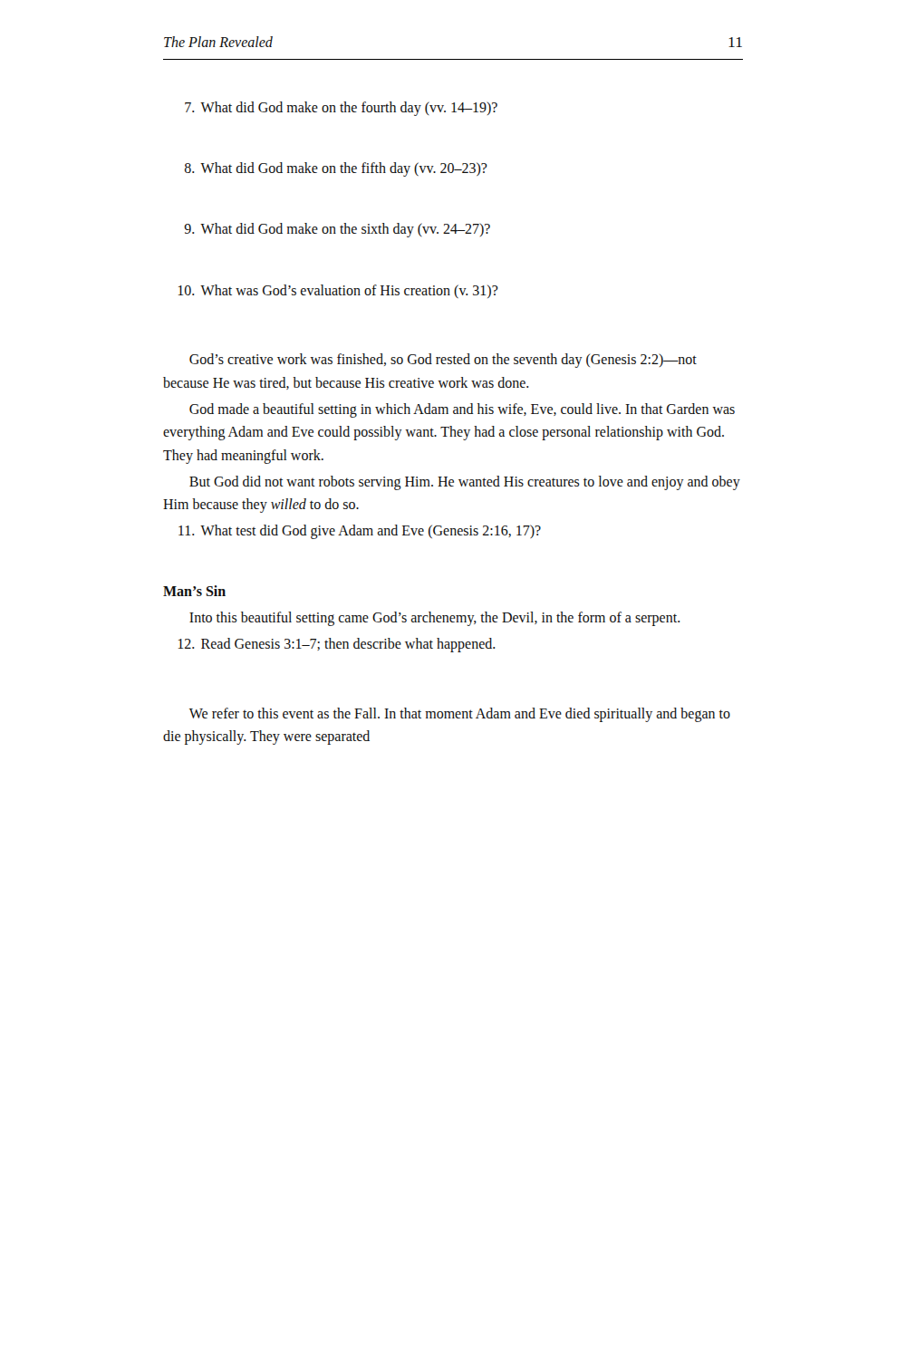The Plan Revealed 11
7. What did God make on the fourth day (vv. 14–19)?
8. What did God make on the fifth day (vv. 20–23)?
9. What did God make on the sixth day (vv. 24–27)?
10. What was God’s evaluation of His creation (v. 31)?
God’s creative work was finished, so God rested on the seventh day (Genesis 2:2)—not because He was tired, but because His creative work was done.
God made a beautiful setting in which Adam and his wife, Eve, could live. In that Garden was everything Adam and Eve could possibly want. They had a close personal relationship with God. They had meaningful work.
But God did not want robots serving Him. He wanted His creatures to love and enjoy and obey Him because they willed to do so.
11. What test did God give Adam and Eve (Genesis 2:16, 17)?
Man’s Sin
Into this beautiful setting came God’s archenemy, the Devil, in the form of a serpent.
12. Read Genesis 3:1–7; then describe what happened.
We refer to this event as the Fall. In that moment Adam and Eve died spiritually and began to die physically. They were separated